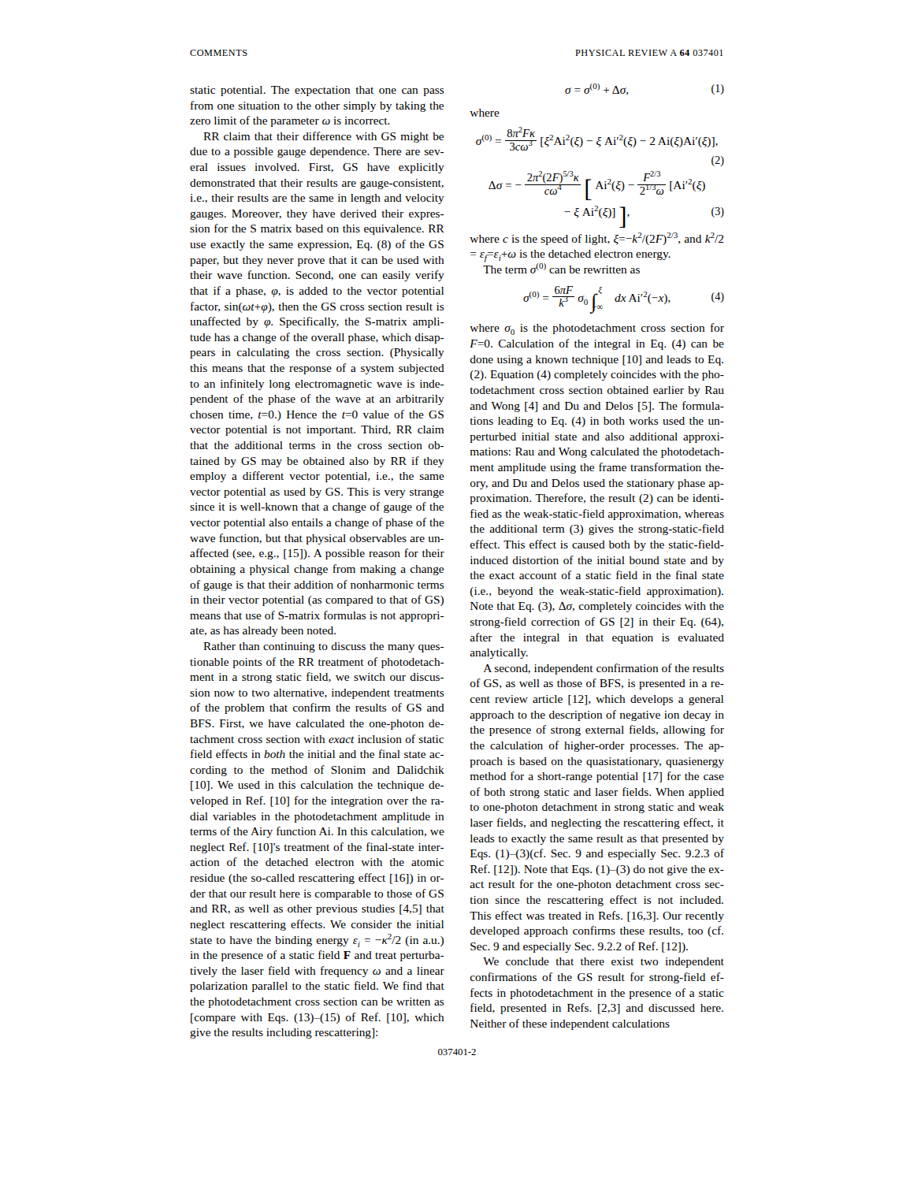Comments
Physical Review A 64 037401
static potential. The expectation that one can pass from one situation to the other simply by taking the zero limit of the parameter ω is incorrect.
RR claim that their difference with GS might be due to a possible gauge dependence. There are several issues involved. First, GS have explicitly demonstrated that their results are gauge-consistent, i.e., their results are the same in length and velocity gauges. Moreover, they have derived their expression for the S matrix based on this equivalence. RR use exactly the same expression, Eq. (8) of the GS paper, but they never prove that it can be used with their wave function. Second, one can easily verify that if a phase, φ, is added to the vector potential factor, sin(ωt+φ), then the GS cross section result is unaffected by φ. Specifically, the S-matrix amplitude has a change of the overall phase, which disappears in calculating the cross section. (Physically this means that the response of a system subjected to an infinitely long electromagnetic wave is independent of the phase of the wave at an arbitrarily chosen time, t=0.) Hence the t=0 value of the GS vector potential is not important. Third, RR claim that the additional terms in the cross section obtained by GS may be obtained also by RR if they employ a different vector potential, i.e., the same vector potential as used by GS. This is very strange since it is well-known that a change of gauge of the vector potential also entails a change of phase of the wave function, but that physical observables are unaffected (see, e.g., [15]). A possible reason for their obtaining a physical change from making a change of gauge is that their addition of nonharmonic terms in their vector potential (as compared to that of GS) means that use of S-matrix formulas is not appropriate, as has already been noted.
Rather than continuing to discuss the many questionable points of the RR treatment of photodetachment in a strong static field, we switch our discussion now to two alternative, independent treatments of the problem that confirm the results of GS and BFS. First, we have calculated the one-photon detachment cross section with exact inclusion of static field effects in both the initial and the final state according to the method of Slonim and Dalidchik [10]. We used in this calculation the technique developed in Ref. [10] for the integration over the radial variables in the photodetachment amplitude in terms of the Airy function Ai. In this calculation, we neglect Ref. [10]'s treatment of the final-state interaction of the detached electron with the atomic residue (the so-called rescattering effect [16]) in order that our result here is comparable to those of GS and RR, as well as other previous studies [4,5] that neglect rescattering effects. We consider the initial state to have the binding energy εi = −κ2/2 (in a.u.) in the presence of a static field F and treat perturbatively the laser field with frequency ω and a linear polarization parallel to the static field. We find that the photodetachment cross section can be written as [compare with Eqs. (13)–(15) of Ref. [10], which give the results including rescattering]:
σ = σ(0) + Δσ, (1)
where
σ(0) = 8π2Fκ 3cω3 [ξ2Ai2(ξ) − ξ Ai′2(ξ) − 2 Ai(ξ)Ai′(ξ)], (2)
Δσ = − 2π2(2F)5/3κ cω4 [ Ai2(ξ) − F2/321/3ω [Ai′2(ξ)
− ξ Ai2(ξ)] ], (3)
where c is the speed of light, ξ=−k2/(2F)2/3, and k2/2 = εf=εi+ω is the detached electron energy.
The term σ(0) can be rewritten as
σ(0) = 6πF k3 σ0 ∫−∞ξ dx Ai′2(−x), (4)
where σ0 is the photodetachment cross section for F=0. Calculation of the integral in Eq. (4) can be done using a known technique [10] and leads to Eq. (2). Equation (4) completely coincides with the photodetachment cross section obtained earlier by Rau and Wong [4] and Du and Delos [5]. The formulations leading to Eq. (4) in both works used the unperturbed initial state and also additional approximations: Rau and Wong calculated the photodetachment amplitude using the frame transformation theory, and Du and Delos used the stationary phase approximation. Therefore, the result (2) can be identified as the weak-static-field approximation, whereas the additional term (3) gives the strong-static-field effect. This effect is caused both by the static-field-induced distortion of the initial bound state and by the exact account of a static field in the final state (i.e., beyond the weak-static-field approximation). Note that Eq. (3), Δσ, completely coincides with the strong-field correction of GS [2] in their Eq. (64), after the integral in that equation is evaluated analytically.
A second, independent confirmation of the results of GS, as well as those of BFS, is presented in a recent review article [12], which develops a general approach to the description of negative ion decay in the presence of strong external fields, allowing for the calculation of higher-order processes. The approach is based on the quasistationary, quasienergy method for a short-range potential [17] for the case of both strong static and laser fields. When applied to one-photon detachment in strong static and weak laser fields, and neglecting the rescattering effect, it leads to exactly the same result as that presented by Eqs. (1)–(3)(cf. Sec. 9 and especially Sec. 9.2.3 of Ref. [12]). Note that Eqs. (1)–(3) do not give the exact result for the one-photon detachment cross section since the rescattering effect is not included. This effect was treated in Refs. [16,3]. Our recently developed approach confirms these results, too (cf. Sec. 9 and especially Sec. 9.2.2 of Ref. [12]).
We conclude that there exist two independent confirmations of the GS result for strong-field effects in photodetachment in the presence of a static field, presented in Refs. [2,3] and discussed here. Neither of these independent calculations
037401-2